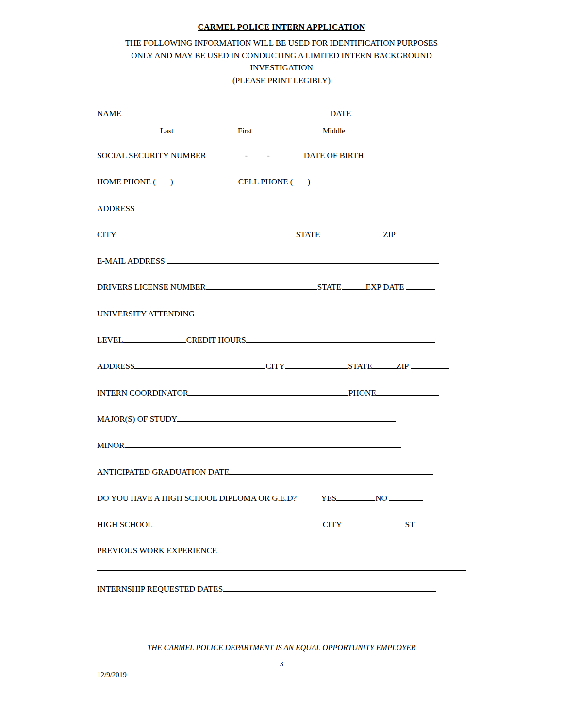CARMEL POLICE INTERN APPLICATION
THE FOLLOWING INFORMATION WILL BE USED FOR IDENTIFICATION PURPOSES
ONLY AND MAY BE USED IN CONDUCTING A LIMITED INTERN BACKGROUND
INVESTIGATION
(PLEASE PRINT LEGIBLY)
NAME DATE
Last First Middle
SOCIAL SECURITY NUMBER - - DATE OF BIRTH
HOME PHONE ( ) CELL PHONE ( )
ADDRESS
CITY STATE ZIP
E-MAIL ADDRESS
DRIVERS LICENSE NUMBER STATE EXP DATE
UNIVERSITY ATTENDING
LEVEL CREDIT HOURS
ADDRESS CITY STATE ZIP
INTERN COORDINATOR PHONE
MAJOR(S) OF STUDY
MINOR
ANTICIPATED GRADUATION DATE
DO YOU HAVE A HIGH SCHOOL DIPLOMA OR G.E.D? YES NO
HIGH SCHOOL CITY ST
PREVIOUS WORK EXPERIENCE
INTERNSHIP REQUESTED DATES
THE CARMEL POLICE DEPARTMENT IS AN EQUAL OPPORTUNITY EMPLOYER
12/9/2019
3